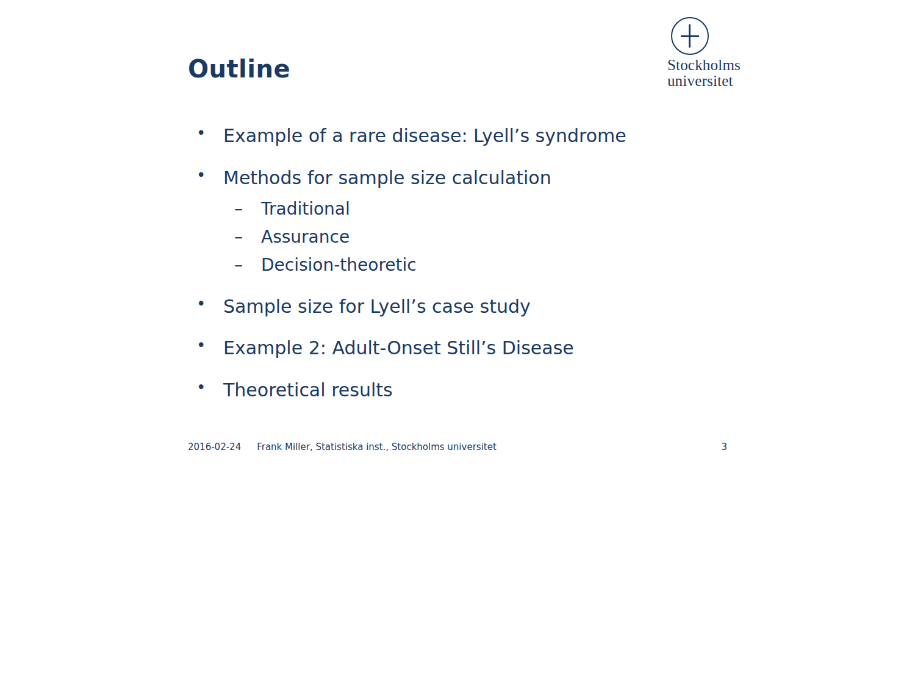Stockholms
universitet
Outline
Example of a rare disease: Lyell’s syndrome
Methods for sample size calculation
Traditional
Assurance
Decision-theoretic
Sample size for Lyell’s case study
Example 2: Adult-Onset Still’s Disease
Theoretical results
2016-02-24 Frank Miller, Statistiska inst., Stockholms universitet
3